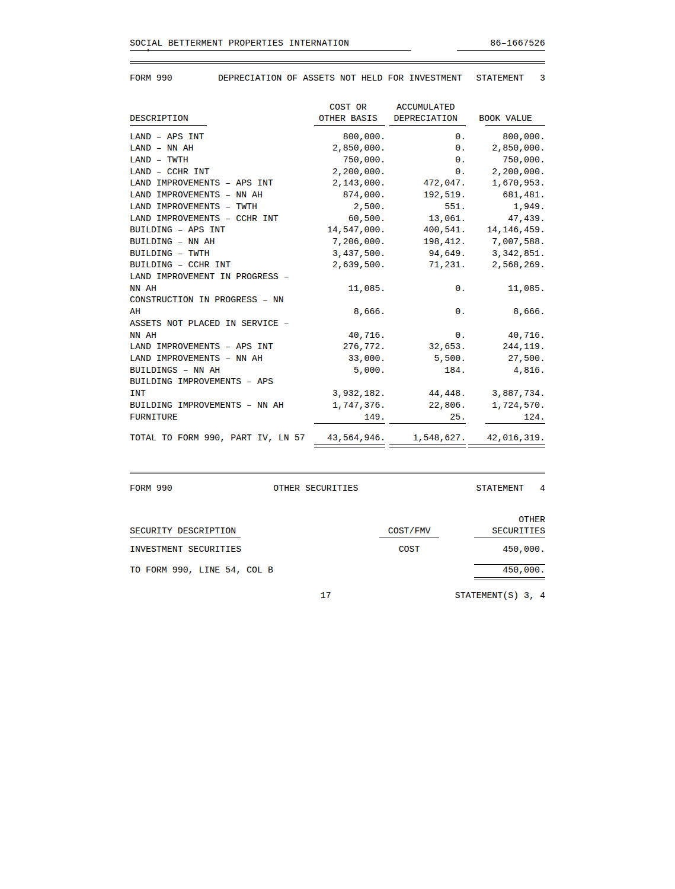SOCIAL BETTERMENT PROPERTIES INTERNATION
86–1667526
'
FORM 990 DEPRECIATION OF ASSETS NOT HELD FOR INVESTMENT STATEMENT 3
| | COST OR | ACCUMULATED | |
| --- | --- | --- | --- |
| DESCRIPTION | OTHER BASIS | DEPRECIATION | BOOK VALUE |
| LAND – APS INT | 800,000. | 0. | 800,000. |
| LAND – NN AH | 2,850,000. | 0. | 2,850,000. |
| LAND – TWTH | 750,000. | 0. | 750,000. |
| LAND – CCHR INT | 2,200,000. | 0. | 2,200,000. |
| LAND IMPROVEMENTS – APS INT | 2,143,000. | 472,047. | 1,670,953. |
| LAND IMPROVEMENTS – NN AH | 874,000. | 192,519. | 681,481. |
| LAND IMPROVEMENTS – TWTH | 2,500. | 551. | 1,949. |
| LAND IMPROVEMENTS – CCHR INT | 60,500. | 13,061. | 47,439. |
| BUILDING – APS INT | 14,547,000. | 400,541. | 14,146,459. |
| BUILDING – NN AH | 7,206,000. | 198,412. | 7,007,588. |
| BUILDING – TWTH | 3,437,500. | 94,649. | 3,342,851. |
| BUILDING – CCHR INT | 2,639,500. | 71,231. | 2,568,269. |
| LAND IMPROVEMENT IN PROGRESS – | | | |
| NN AH | 11,085. | 0. | 11,085. |
| CONSTRUCTION IN PROGRESS – NN | | | |
| AH | 8,666. | 0. | 8,666. |
| ASSETS NOT PLACED IN SERVICE – | | | |
| NN AH | 40,716. | 0. | 40,716. |
| LAND IMPROVEMENTS – APS INT | 276,772. | 32,653. | 244,119. |
| LAND IMPROVEMENTS – NN AH | 33,000. | 5,500. | 27,500. |
| BUILDINGS – NN AH | 5,000. | 184. | 4,816. |
| BUILDING IMPROVEMENTS – APS | | | |
| INT | 3,932,182. | 44,448. | 3,887,734. |
| BUILDING IMPROVEMENTS – NN AH | 1,747,376. | 22,806. | 1,724,570. |
| FURNITURE | 149. | 25. | 124. |
| TOTAL TO FORM 990, PART IV, LN 57 | 43,564,946. | 1,548,627. | 42,016,319. |
FORM 990 OTHER SECURITIES STATEMENT 4
| | | OTHER |
| SECURITY DESCRIPTION | COST/FMV | SECURITIES |
| INVESTMENT SECURITIES | COST | 450,000. |
| TO FORM 990, LINE 54, COL B | | 450,000. |
17
STATEMENT(S) 3, 4